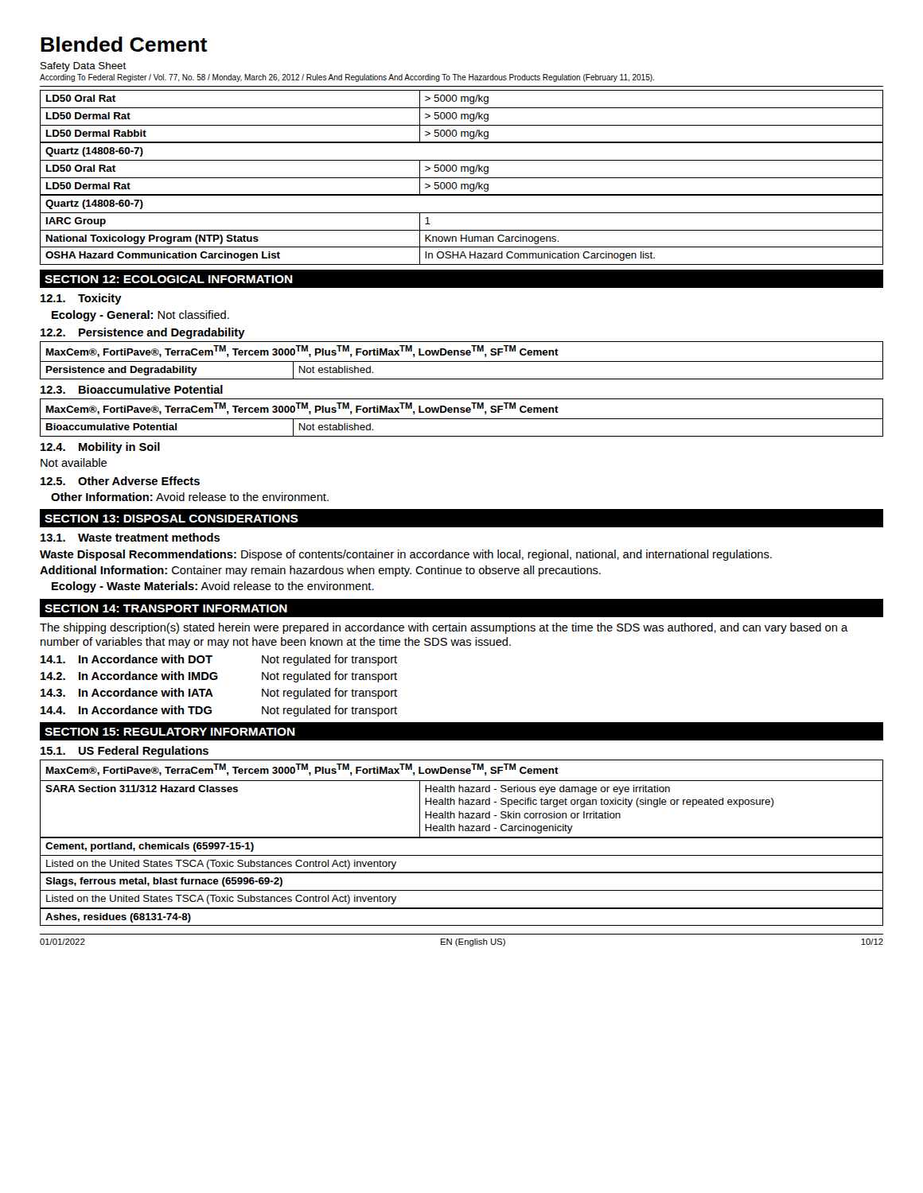Blended Cement
Safety Data Sheet
According To Federal Register / Vol. 77, No. 58 / Monday, March 26, 2012 / Rules And Regulations And According To The Hazardous Products Regulation (February 11, 2015).
| LD50 Oral Rat | > 5000 mg/kg |
| LD50 Dermal Rat | > 5000 mg/kg |
| LD50 Dermal Rabbit | > 5000 mg/kg |
| Quartz (14808-60-7) |
| LD50 Oral Rat | > 5000 mg/kg |
| LD50 Dermal Rat | > 5000 mg/kg |
| Quartz (14808-60-7) |
| IARC Group | 1 |
| National Toxicology Program (NTP) Status | Known Human Carcinogens. |
| OSHA Hazard Communication Carcinogen List | In OSHA Hazard Communication Carcinogen list. |
SECTION 12: ECOLOGICAL INFORMATION
12.1. Toxicity
Ecology - General: Not classified.
12.2. Persistence and Degradability
| MaxCem®, FortiPave®, TerraCem TM , Tercem 3000 TM , Plus TM , FortiMax TM , LowDense TM , SF TM Cement |
| Persistence and Degradability | Not established. |
12.3. Bioaccumulative Potential
| MaxCem®, FortiPave®, TerraCem TM , Tercem 3000 TM , Plus TM , FortiMax TM , LowDense TM , SF TM Cement |
| Bioaccumulative Potential | Not established. |
12.4. Mobility in Soil
Not available
12.5. Other Adverse Effects
Other Information: Avoid release to the environment.
SECTION 13: DISPOSAL CONSIDERATIONS
13.1. Waste treatment methods
Waste Disposal Recommendations: Dispose of contents/container in accordance with local, regional, national, and international regulations.
Additional Information: Container may remain hazardous when empty. Continue to observe all precautions.
Ecology - Waste Materials: Avoid release to the environment.
SECTION 14: TRANSPORT INFORMATION
The shipping description(s) stated herein were prepared in accordance with certain assumptions at the time the SDS was authored, and can vary based on a number of variables that may or may not have been known at the time the SDS was issued.
14.1. In Accordance with DOTNot regulated for transport
14.2. In Accordance with IMDGNot regulated for transport
14.3. In Accordance with IATANot regulated for transport
14.4. In Accordance with TDGNot regulated for transport
SECTION 15: REGULATORY INFORMATION
15.1. US Federal Regulations
| MaxCem®, FortiPave®, TerraCem TM , Tercem 3000 TM , Plus TM , FortiMax TM , LowDense TM , SF TM Cement |
| SARA Section 311/312 Hazard Classes | Health hazard - Serious eye damage or eye irritation Health hazard - Specific target organ toxicity (single or repeated exposure) Health hazard - Skin corrosion or Irritation Health hazard - Carcinogenicity |
| Cement, portland, chemicals (65997-15-1) |
| Listed on the United States TSCA (Toxic Substances Control Act) inventory |
| Slags, ferrous metal, blast furnace (65996-69-2) |
| Listed on the United States TSCA (Toxic Substances Control Act) inventory |
| Ashes, residues (68131-74-8) |
01/01/2022 EN (English US) 10/12